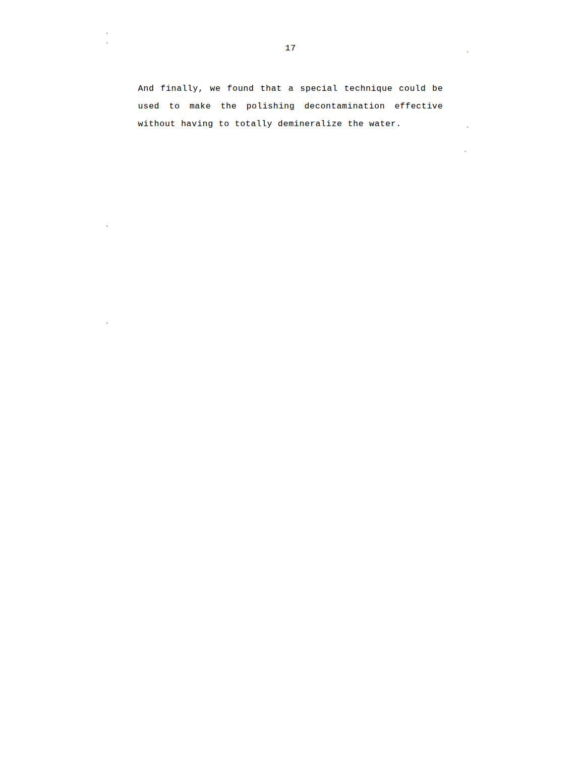·
·
·
·
·
·
·
17
And finally, we found that a special technique could be used to make the polishing decontamination effective without having to totally demineralize the water.